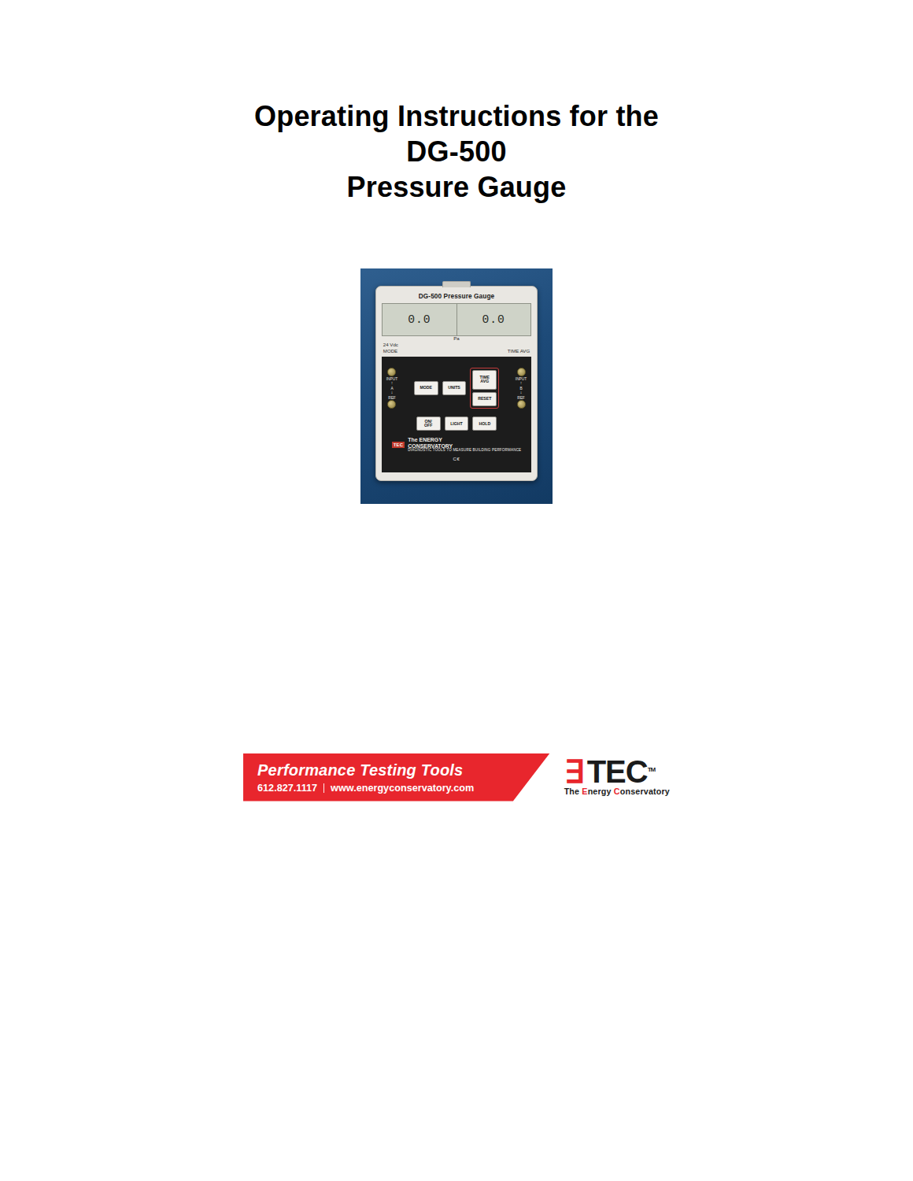Operating Instructions for the
DG-500
Pressure Gauge
DG-500 Pressure Gauge
0.0 0.0
Pa
24 Vdc
MODE TIME AVG
INPUT
↑
A
↓
REF
MODE
UNITS
TIME
AVG
RESET
ON/
OFF
LIGHT
HOLD
INPUT
↑
B
↓
REF
TEC
The ENERGY
CONSERVATORY
DIAGNOSTIC TOOLS TO MEASURE BUILDING PERFORMANCE
C€
Performance Testing Tools
612.827.1117 www.energyconservatory.com
∃ TECTM
The Energy Conservatory